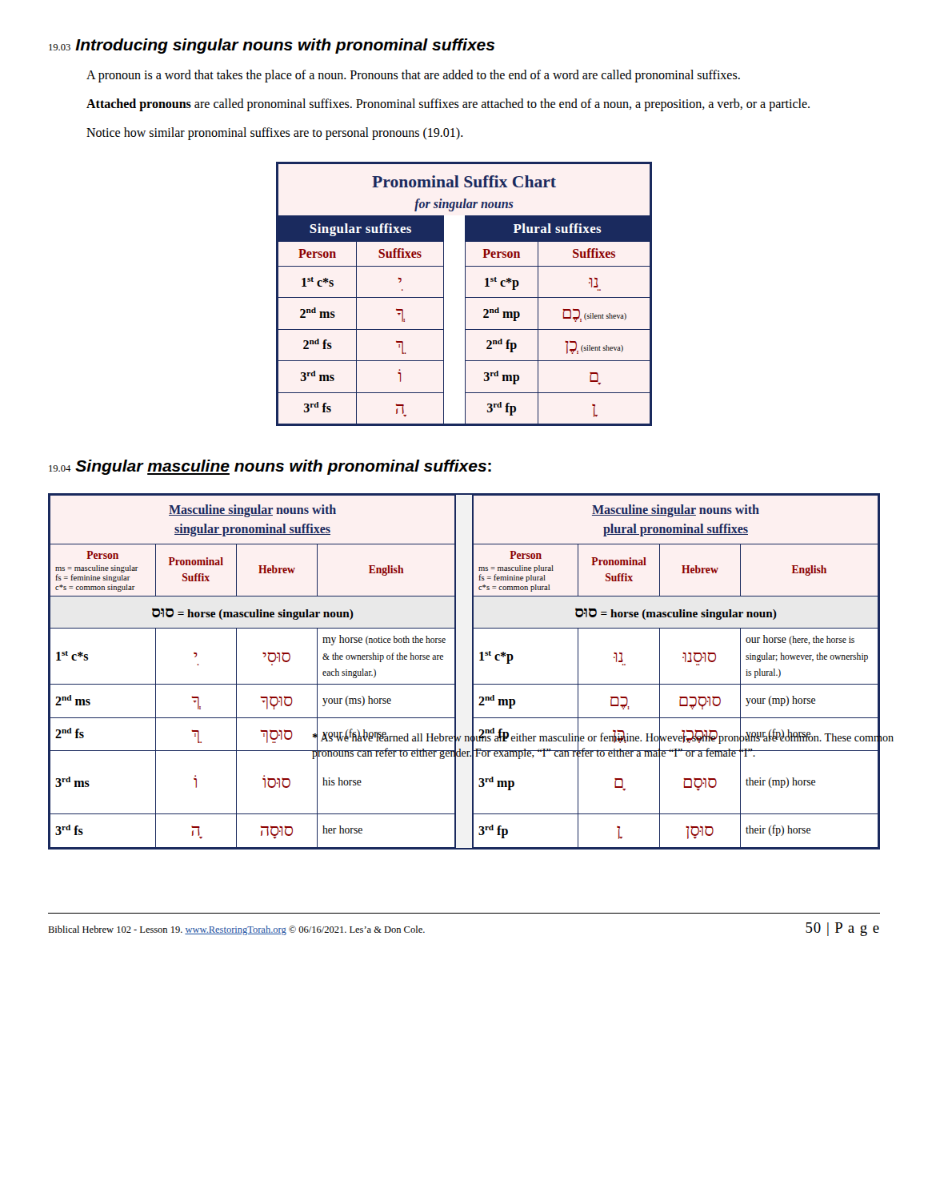19.03 Introducing singular nouns with pronominal suffixes
A pronoun is a word that takes the place of a noun. Pronouns that are added to the end of a word are called pronominal suffixes.
Attached pronouns are called pronominal suffixes. Pronominal suffixes are attached to the end of a noun, a preposition, a verb, or a particle.
Notice how similar pronominal suffixes are to personal pronouns (19.01).
| Pronominal Suffix Chart for singular nouns |
| Singular suffixes | | Plural suffixes |
| Person | Suffixes | | Person | Suffixes |
| 1 st c*s | ִי | | 1 st c*p | ֵנוּ |
| 2 nd ms | ְךָ | | 2 nd mp | ְכֶם (silent sheva) |
| 2 nd fs | ֵךְ | | 2 nd fp | ְכֶן (silent sheva) |
| 3 rd ms | וֹ | | 3 rd mp | ָם |
| 3 rd fs | ָה | | 3 rd fp | ָן |
19.04 Singular masculine nouns with pronominal suffixes:
| / Masculine singular nouns with singular pronominal suffixes / / Person ms = masculine singular fs = feminine singular c*s = common singular / Pronominal Suffix / Hebrew / English / / סוּס = horse (masculine singular noun) / / 1 st c*s / ִי / סוּסִי / my horse (notice both the horse & the ownership of the horse are each singular.) / / 2 nd ms / ְךָ / סוּסְךָ / your (ms) horse / / 2 nd fs / ֵךְ / סוּסֵךְ / your (fs) horse / / 3 rd ms / וֹ / סוּסוֹ / his horse / / 3 rd fs / ָה / סוּסָה / her horse / | | / Masculine singular nouns with plural pronominal suffixes / / Person ms = masculine plural fs = feminine plural c*s = common plural / Pronominal Suffix / Hebrew / English / / סוּס = horse (masculine singular noun) / / 1 st c*p / ֵנוּ / סוּסֵנוּ / our horse (here, the horse is singular; however, the ownership is plural.) / / 2 nd mp / ְכֶם / סוּסְכֶם / your (mp) horse / / 2 nd fp / ְכֶן / סוּסְכֶן / your (fp) horse / / 3 rd mp / ָם / סוּסָם / their (mp) horse / / 3 rd fp / ָן / סוּסָן / their (fp) horse / |
* As we have learned all Hebrew nouns are either masculine or feminine. However, some pronouns are common. These common pronouns can refer to either gender. For example, “I” can refer to either a male “I” or a female “I”.
Biblical Hebrew 102 - Lesson 19. www.RestoringTorah.org © 06/16/2021. Les’a & Don Cole.
50 | P a g e